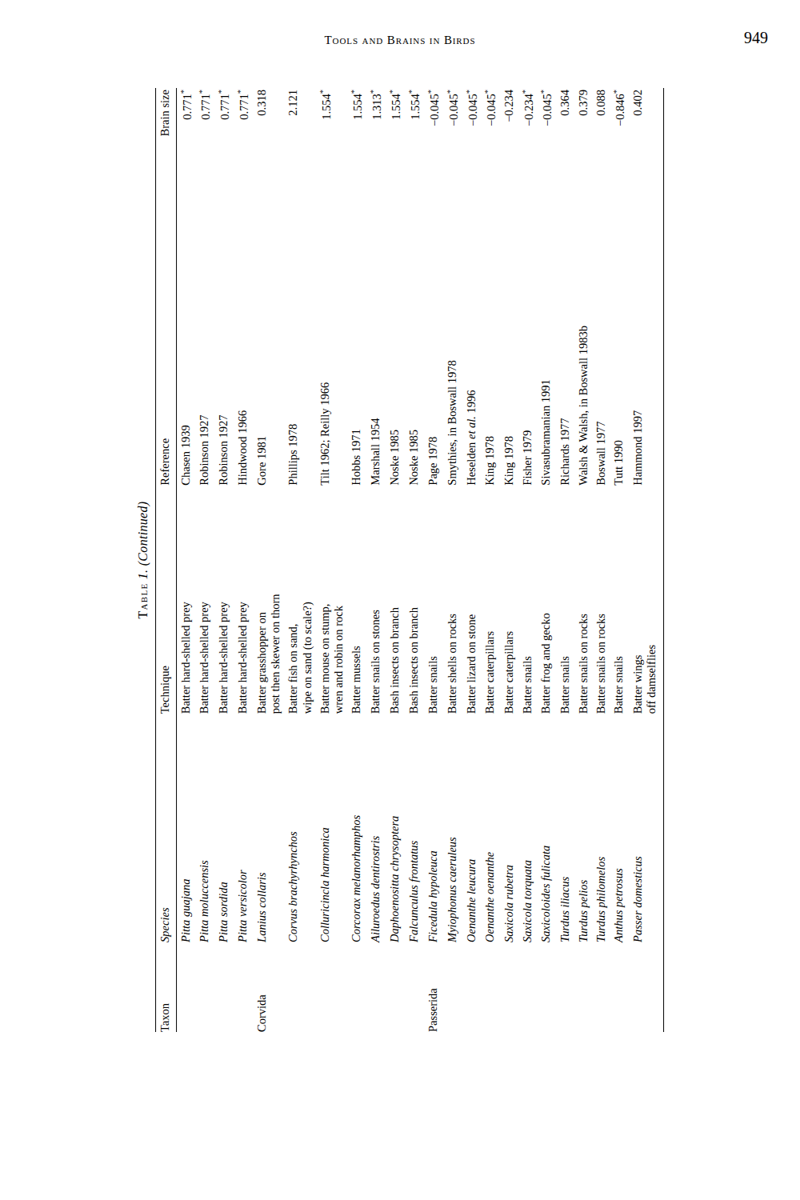Tools and Brains in Birds
949
Table 1. (Continued)
| Taxon | Species | Technique | Reference | Brain size |
| --- | --- | --- | --- | --- |
| | Pitta guajana | Batter hard-shelled prey | Chasen 1939 | 0.771 * |
| | Pitta moluccensis | Batter hard-shelled prey | Robinson 1927 | 0.771 * |
| | Pitta sordida | Batter hard-shelled prey | Robinson 1927 | 0.771 * |
| | Pitta versicolor | Batter hard-shelled prey | Hindwood 1966 | 0.771 * |
| Corvida | Lanius collaris | Batter grasshopper on post then skewer on thorn | Gore 1981 | 0.318 |
| | Corvus brachyrhynchos | Batter fish on sand, wipe on sand (to scale?) | Phillips 1978 | 2.121 |
| | Colluricincla harmonica | Batter mouse on stump, wren and robin on rock | Tilt 1962; Reilly 1966 | 1.554 * |
| | Corcorax melanorhamphos | Batter mussels | Hobbs 1971 | 1.554 * |
| | Ailuroedus dentirostris | Batter snails on stones | Marshall 1954 | 1.313 * |
| | Daphoenositta chrysoptera | Bash insects on branch | Noske 1985 | 1.554 * |
| | Falcunculus frontatus | Bash insects on branch | Noske 1985 | 1.554 * |
| Passerida | Ficedula hypoleuca | Batter snails | Page 1978 | −0.045 * |
| | Myiophonus caeruleus | Batter shells on rocks | Smythies, in Boswall 1978 | −0.045 * |
| | Oenanthe leucura | Batter lizard on stone | Heselden et al. 1996 | −0.045 * |
| | Oenanthe oenanthe | Batter caterpillars | King 1978 | −0.045 * |
| | Saxicola rubetra | Batter caterpillars | King 1978 | −0.234 |
| | Saxicola torquata | Batter snails | Fisher 1979 | −0.234 * |
| | Saxicoloides fulicata | Batter frog and gecko | Sivasubramanian 1991 | −0.045 * |
| | Turdus iliacus | Batter snails | Richards 1977 | 0.364 |
| | Turdus pelios | Batter snails on rocks | Walsh & Walsh, in Boswall 1983b | 0.379 |
| | Turdus philomelos | Batter snails on rocks | Boswall 1977 | 0.088 |
| | Anthus petrosus | Batter snails | Tutt 1990 | −0.846 * |
| | Passer domesticus | Batter wings off damselflies | Hammond 1997 | 0.402 |